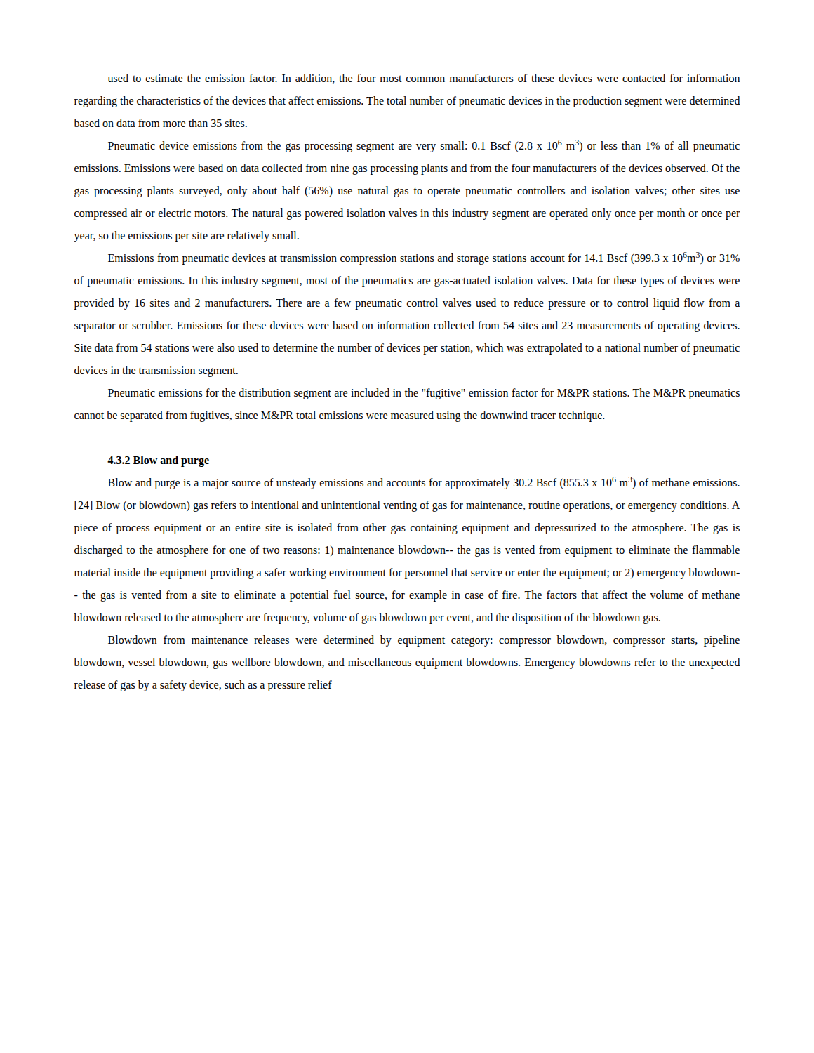used to estimate the emission factor. In addition, the four most common manufacturers of these devices were contacted for information regarding the characteristics of the devices that affect emissions. The total number of pneumatic devices in the production segment were determined based on data from more than 35 sites.
Pneumatic device emissions from the gas processing segment are very small: 0.1 Bscf (2.8 x 106 m3) or less than 1% of all pneumatic emissions. Emissions were based on data collected from nine gas processing plants and from the four manufacturers of the devices observed. Of the gas processing plants surveyed, only about half (56%) use natural gas to operate pneumatic controllers and isolation valves; other sites use compressed air or electric motors. The natural gas powered isolation valves in this industry segment are operated only once per month or once per year, so the emissions per site are relatively small.
Emissions from pneumatic devices at transmission compression stations and storage stations account for 14.1 Bscf (399.3 x 106m3) or 31% of pneumatic emissions. In this industry segment, most of the pneumatics are gas-actuated isolation valves. Data for these types of devices were provided by 16 sites and 2 manufacturers. There are a few pneumatic control valves used to reduce pressure or to control liquid flow from a separator or scrubber. Emissions for these devices were based on information collected from 54 sites and 23 measurements of operating devices. Site data from 54 stations were also used to determine the number of devices per station, which was extrapolated to a national number of pneumatic devices in the transmission segment.
Pneumatic emissions for the distribution segment are included in the "fugitive" emission factor for M&PR stations. The M&PR pneumatics cannot be separated from fugitives, since M&PR total emissions were measured using the downwind tracer technique.
4.3.2 Blow and purge
Blow and purge is a major source of unsteady emissions and accounts for approximately 30.2 Bscf (855.3 x 106 m3) of methane emissions. [24] Blow (or blowdown) gas refers to intentional and unintentional venting of gas for maintenance, routine operations, or emergency conditions. A piece of process equipment or an entire site is isolated from other gas containing equipment and depressurized to the atmosphere. The gas is discharged to the atmosphere for one of two reasons: 1) maintenance blowdown-- the gas is vented from equipment to eliminate the flammable material inside the equipment providing a safer working environment for personnel that service or enter the equipment; or 2) emergency blowdown-- the gas is vented from a site to eliminate a potential fuel source, for example in case of fire. The factors that affect the volume of methane blowdown released to the atmosphere are frequency, volume of gas blowdown per event, and the disposition of the blowdown gas.
Blowdown from maintenance releases were determined by equipment category: compressor blowdown, compressor starts, pipeline blowdown, vessel blowdown, gas wellbore blowdown, and miscellaneous equipment blowdowns. Emergency blowdowns refer to the unexpected release of gas by a safety device, such as a pressure relief